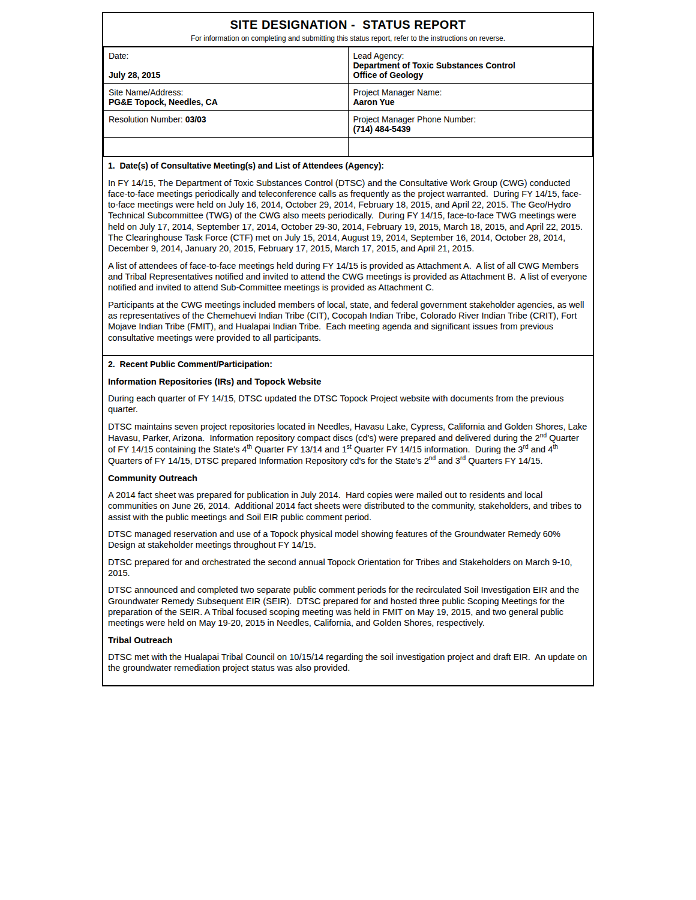SITE DESIGNATION - STATUS REPORT
For information on completing and submitting this status report, refer to the instructions on reverse.
| Date: July 28, 2015 | Lead Agency: Department of Toxic Substances Control Office of Geology |
| Site Name/Address: PG&E Topock, Needles, CA | Project Manager Name: Aaron Yue |
| Resolution Number: 03/03 | Project Manager Phone Number: (714) 484-5439 |
1. Date(s) of Consultative Meeting(s) and List of Attendees (Agency):
In FY 14/15, The Department of Toxic Substances Control (DTSC) and the Consultative Work Group (CWG) conducted face-to-face meetings periodically and teleconference calls as frequently as the project warranted. During FY 14/15, face-to-face meetings were held on July 16, 2014, October 29, 2014, February 18, 2015, and April 22, 2015. The Geo/Hydro Technical Subcommittee (TWG) of the CWG also meets periodically. During FY 14/15, face-to-face TWG meetings were held on July 17, 2014, September 17, 2014, October 29-30, 2014, February 19, 2015, March 18, 2015, and April 22, 2015. The Clearinghouse Task Force (CTF) met on July 15, 2014, August 19, 2014, September 16, 2014, October 28, 2014, December 9, 2014, January 20, 2015, February 17, 2015, March 17, 2015, and April 21, 2015.
A list of attendees of face-to-face meetings held during FY 14/15 is provided as Attachment A. A list of all CWG Members and Tribal Representatives notified and invited to attend the CWG meetings is provided as Attachment B. A list of everyone notified and invited to attend Sub-Committee meetings is provided as Attachment C.
Participants at the CWG meetings included members of local, state, and federal government stakeholder agencies, as well as representatives of the Chemehuevi Indian Tribe (CIT), Cocopah Indian Tribe, Colorado River Indian Tribe (CRIT), Fort Mojave Indian Tribe (FMIT), and Hualapai Indian Tribe. Each meeting agenda and significant issues from previous consultative meetings were provided to all participants.
2. Recent Public Comment/Participation:
Information Repositories (IRs) and Topock Website
During each quarter of FY 14/15, DTSC updated the DTSC Topock Project website with documents from the previous quarter.
DTSC maintains seven project repositories located in Needles, Havasu Lake, Cypress, California and Golden Shores, Lake Havasu, Parker, Arizona. Information repository compact discs (cd's) were prepared and delivered during the 2nd Quarter of FY 14/15 containing the State's 4th Quarter FY 13/14 and 1st Quarter FY 14/15 information. During the 3rd and 4th Quarters of FY 14/15, DTSC prepared Information Repository cd's for the State's 2nd and 3rd Quarters FY 14/15.
Community Outreach
A 2014 fact sheet was prepared for publication in July 2014. Hard copies were mailed out to residents and local communities on June 26, 2014. Additional 2014 fact sheets were distributed to the community, stakeholders, and tribes to assist with the public meetings and Soil EIR public comment period.
DTSC managed reservation and use of a Topock physical model showing features of the Groundwater Remedy 60% Design at stakeholder meetings throughout FY 14/15.
DTSC prepared for and orchestrated the second annual Topock Orientation for Tribes and Stakeholders on March 9-10, 2015.
DTSC announced and completed two separate public comment periods for the recirculated Soil Investigation EIR and the Groundwater Remedy Subsequent EIR (SEIR). DTSC prepared for and hosted three public Scoping Meetings for the preparation of the SEIR. A Tribal focused scoping meeting was held in FMIT on May 19, 2015, and two general public meetings were held on May 19-20, 2015 in Needles, California, and Golden Shores, respectively.
Tribal Outreach
DTSC met with the Hualapai Tribal Council on 10/15/14 regarding the soil investigation project and draft EIR. An update on the groundwater remediation project status was also provided.